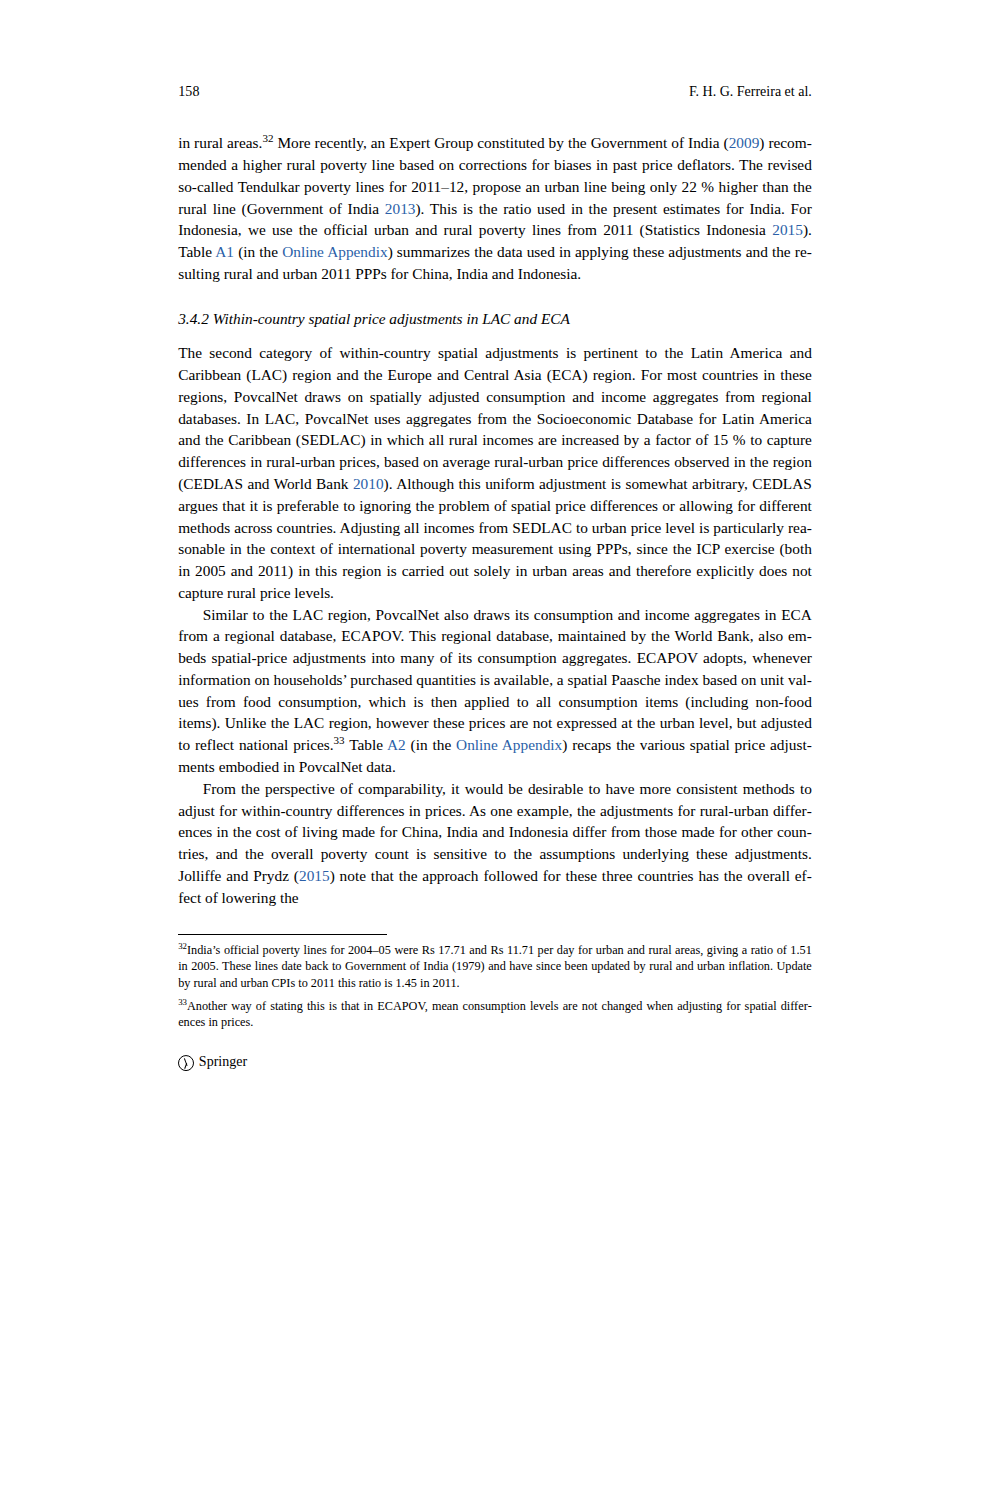158 F. H. G. Ferreira et al.
in rural areas.32 More recently, an Expert Group constituted by the Government of India (2009) recommended a higher rural poverty line based on corrections for biases in past price deflators. The revised so-called Tendulkar poverty lines for 2011–12, propose an urban line being only 22 % higher than the rural line (Government of India 2013). This is the ratio used in the present estimates for India. For Indonesia, we use the official urban and rural poverty lines from 2011 (Statistics Indonesia 2015). Table A1 (in the Online Appendix) summarizes the data used in applying these adjustments and the resulting rural and urban 2011 PPPs for China, India and Indonesia.
3.4.2 Within-country spatial price adjustments in LAC and ECA
The second category of within-country spatial adjustments is pertinent to the Latin America and Caribbean (LAC) region and the Europe and Central Asia (ECA) region. For most countries in these regions, PovcalNet draws on spatially adjusted consumption and income aggregates from regional databases. In LAC, PovcalNet uses aggregates from the Socioeconomic Database for Latin America and the Caribbean (SEDLAC) in which all rural incomes are increased by a factor of 15 % to capture differences in rural-urban prices, based on average rural-urban price differences observed in the region (CEDLAS and World Bank 2010). Although this uniform adjustment is somewhat arbitrary, CEDLAS argues that it is preferable to ignoring the problem of spatial price differences or allowing for different methods across countries. Adjusting all incomes from SEDLAC to urban price level is particularly reasonable in the context of international poverty measurement using PPPs, since the ICP exercise (both in 2005 and 2011) in this region is carried out solely in urban areas and therefore explicitly does not capture rural price levels.
Similar to the LAC region, PovcalNet also draws its consumption and income aggregates in ECA from a regional database, ECAPOV. This regional database, maintained by the World Bank, also embeds spatial-price adjustments into many of its consumption aggregates. ECAPOV adopts, whenever information on households’ purchased quantities is available, a spatial Paasche index based on unit values from food consumption, which is then applied to all consumption items (including non-food items). Unlike the LAC region, however these prices are not expressed at the urban level, but adjusted to reflect national prices.33 Table A2 (in the Online Appendix) recaps the various spatial price adjustments embodied in PovcalNet data.
From the perspective of comparability, it would be desirable to have more consistent methods to adjust for within-country differences in prices. As one example, the adjustments for rural-urban differences in the cost of living made for China, India and Indonesia differ from those made for other countries, and the overall poverty count is sensitive to the assumptions underlying these adjustments. Jolliffe and Prydz (2015) note that the approach followed for these three countries has the overall effect of lowering the
32India’s official poverty lines for 2004–05 were Rs 17.71 and Rs 11.71 per day for urban and rural areas, giving a ratio of 1.51 in 2005. These lines date back to Government of India (1979) and have since been updated by rural and urban inflation. Update by rural and urban CPIs to 2011 this ratio is 1.45 in 2011.
33Another way of stating this is that in ECAPOV, mean consumption levels are not changed when adjusting for spatial differences in prices.
Springer